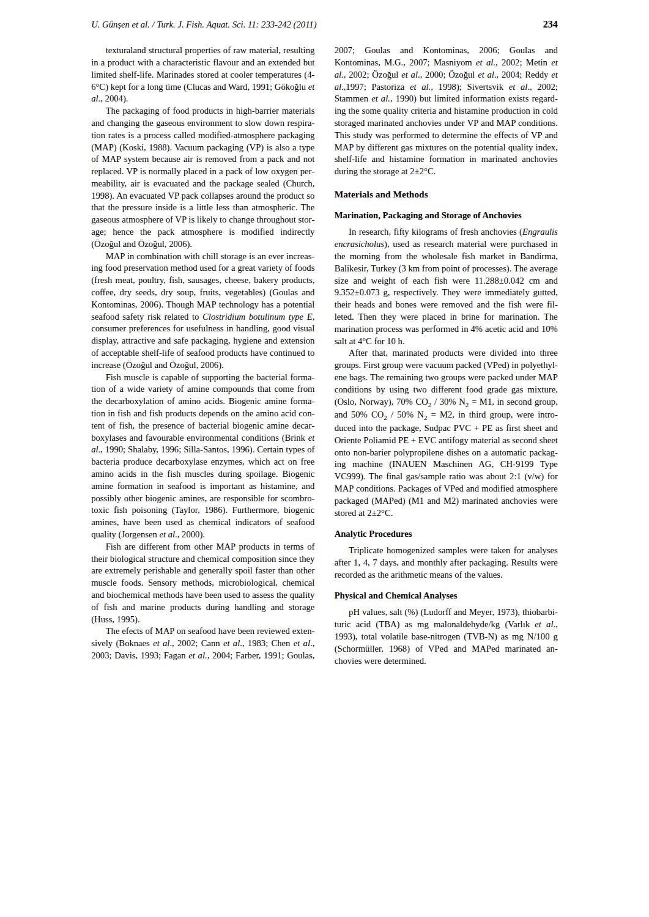U. Günşen et al. / Turk. J. Fish. Aquat. Sci. 11: 233-242 (2011) 234
texturaland structural properties of raw material, resulting in a product with a characteristic flavour and an extended but limited shelf-life. Marinades stored at cooler temperatures (4-6°C) kept for a long time (Clucas and Ward, 1991; Gökoğlu et al., 2004).
The packaging of food products in high-barrier materials and changing the gaseous environment to slow down respiration rates is a process called modified-atmosphere packaging (MAP) (Koski, 1988). Vacuum packaging (VP) is also a type of MAP system because air is removed from a pack and not replaced. VP is normally placed in a pack of low oxygen permeability, air is evacuated and the package sealed (Church, 1998). An evacuated VP pack collapses around the product so that the pressure inside is a little less than atmospheric. The gaseous atmosphere of VP is likely to change throughout storage; hence the pack atmosphere is modified indirectly (Özoğul and Özoğul, 2006).
MAP in combination with chill storage is an ever increasing food preservation method used for a great variety of foods (fresh meat, poultry, fish, sausages, cheese, bakery products, coffee, dry seeds, dry soup, fruits, vegetables) (Goulas and Kontominas, 2006). Though MAP technology has a potential seafood safety risk related to Clostridium botulinum type E, consumer preferences for usefulness in handling, good visual display, attractive and safe packaging, hygiene and extension of acceptable shelf-life of seafood products have continued to increase (Özoğul and Özoğul, 2006).
Fish muscle is capable of supporting the bacterial formation of a wide variety of amine compounds that come from the decarboxylation of amino acids. Biogenic amine formation in fish and fish products depends on the amino acid content of fish, the presence of bacterial biogenic amine decarboxylases and favourable environmental conditions (Brink et al., 1990; Shalaby, 1996; Silla-Santos, 1996). Certain types of bacteria produce decarboxylase enzymes, which act on free amino acids in the fish muscles during spoilage. Biogenic amine formation in seafood is important as histamine, and possibly other biogenic amines, are responsible for scombrotoxic fish poisoning (Taylor, 1986). Furthermore, biogenic amines, have been used as chemical indicators of seafood quality (Jorgensen et al., 2000).
Fish are different from other MAP products in terms of their biological structure and chemical composition since they are extremely perishable and generally spoil faster than other muscle foods. Sensory methods, microbiological, chemical and biochemical methods have been used to assess the quality of fish and marine products during handling and storage (Huss, 1995).
The efects of MAP on seafood have been reviewed extensively (Boknaes et al., 2002; Cann et al., 1983; Chen et al., 2003; Davis, 1993; Fagan et al., 2004; Farber, 1991; Goulas, 2007; Goulas and Kontominas, 2006; Goulas and Kontominas, M.G., 2007; Masniyom et al., 2002; Metin et al., 2002; Özoğul et al., 2000; Özoğul et al., 2004; Reddy et al.,1997; Pastoriza et al., 1998); Sivertsvik et al., 2002; Stammen et al., 1990) but limited information exists regarding the some quality criteria and histamine production in cold storaged marinated anchovies under VP and MAP conditions. This study was performed to determine the effects of VP and MAP by different gas mixtures on the potential quality index, shelf-life and histamine formation in marinated anchovies during the storage at 2±2°C.
Materials and Methods
Marination, Packaging and Storage of Anchovies
In research, fifty kilograms of fresh anchovies (Engraulis encrasicholus), used as research material were purchased in the morning from the wholesale fish market in Bandirma, Balikesir, Turkey (3 km from point of processes). The average size and weight of each fish were 11.288±0.042 cm and 9.352±0.073 g, respectively. They were immediately gutted, their heads and bones were removed and the fish were filleted. Then they were placed in brine for marination. The marination process was performed in 4% acetic acid and 10% salt at 4°C for 10 h.
After that, marinated products were divided into three groups. First group were vacuum packed (VPed) in polyethylene bags. The remaining two groups were packed under MAP conditions by using two different food grade gas mixture, (Oslo, Norway), 70% CO2 / 30% N2 = M1, in second group, and 50% CO2 / 50% N2 = M2, in third group, were introduced into the package, Sudpac PVC + PE as first sheet and Oriente Poliamid PE + EVC antifogy material as second sheet onto non-barier polypropilene dishes on a automatic packaging machine (INAUEN Maschinen AG, CH-9199 Type VC999). The final gas/sample ratio was about 2:1 (v/w) for MAP conditions. Packages of VPed and modified atmosphere packaged (MAPed) (M1 and M2) marinated anchovies were stored at 2±2°C.
Analytic Procedures
Triplicate homogenized samples were taken for analyses after 1, 4, 7 days, and monthly after packaging. Results were recorded as the arithmetic means of the values.
Physical and Chemical Analyses
pH values, salt (%) (Ludorff and Meyer, 1973), thiobarbituric acid (TBA) as mg malonaldehyde/kg (Varlık et al., 1993), total volatile base-nitrogen (TVB-N) as mg N/100 g (Schormüller, 1968) of VPed and MAPed marinated anchovies were determined.